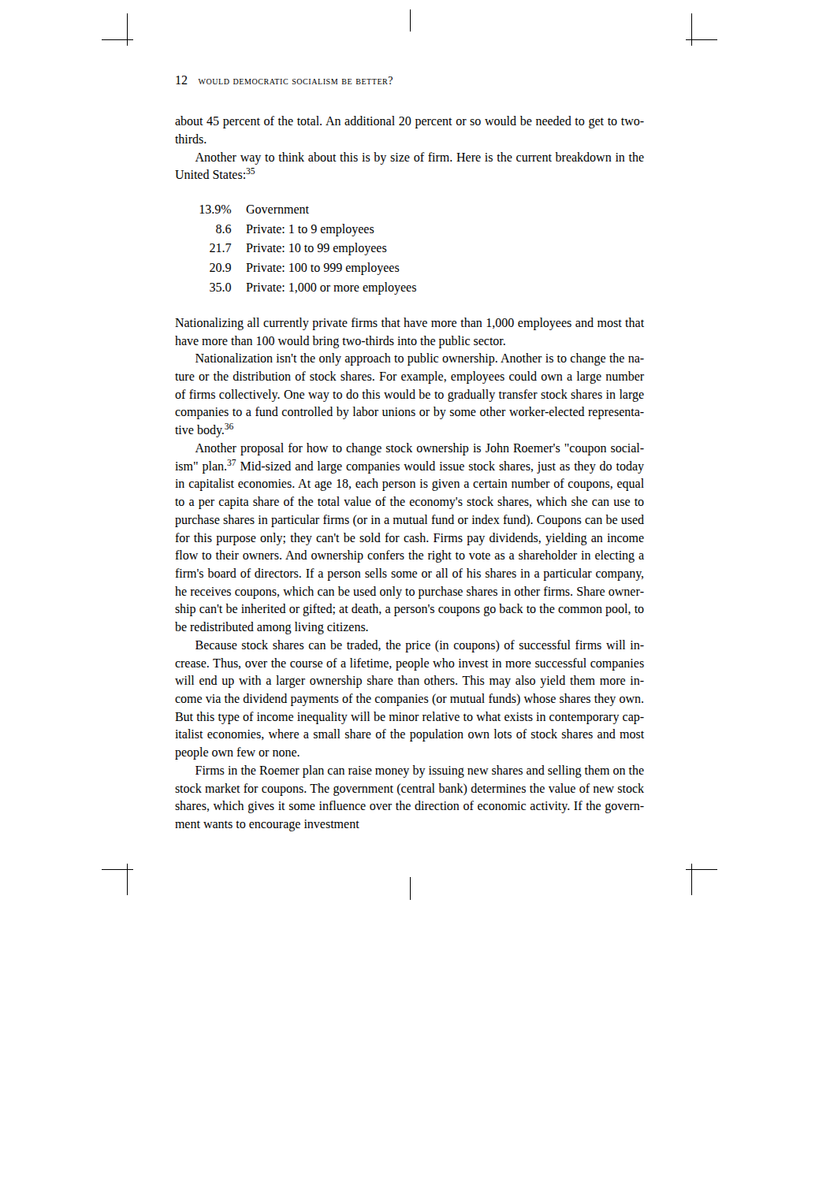12would democratic socialism be better?
about 45 percent of the total. An additional 20 percent or so would be needed to get to two-thirds.
Another way to think about this is by size of firm. Here is the current breakdown in the United States:35
| 13.9% | Government |
| 8.6 | Private: 1 to 9 employees |
| 21.7 | Private: 10 to 99 employees |
| 20.9 | Private: 100 to 999 employees |
| 35.0 | Private: 1,000 or more employees |
Nationalizing all currently private firms that have more than 1,000 employees and most that have more than 100 would bring two-thirds into the public sector.
Nationalization isn't the only approach to public ownership. Another is to change the nature or the distribution of stock shares. For example, employees could own a large number of firms collectively. One way to do this would be to gradually transfer stock shares in large companies to a fund controlled by labor unions or by some other worker-elected representative body.36
Another proposal for how to change stock ownership is John Roemer's "coupon socialism" plan.37 Mid-sized and large companies would issue stock shares, just as they do today in capitalist economies. At age 18, each person is given a certain number of coupons, equal to a per capita share of the total value of the economy's stock shares, which she can use to purchase shares in particular firms (or in a mutual fund or index fund). Coupons can be used for this purpose only; they can't be sold for cash. Firms pay dividends, yielding an income flow to their owners. And ownership confers the right to vote as a shareholder in electing a firm's board of directors. If a person sells some or all of his shares in a particular company, he receives coupons, which can be used only to purchase shares in other firms. Share ownership can't be inherited or gifted; at death, a person's coupons go back to the common pool, to be redistributed among living citizens.
Because stock shares can be traded, the price (in coupons) of successful firms will increase. Thus, over the course of a lifetime, people who invest in more successful companies will end up with a larger ownership share than others. This may also yield them more income via the dividend payments of the companies (or mutual funds) whose shares they own. But this type of income inequality will be minor relative to what exists in contemporary capitalist economies, where a small share of the population own lots of stock shares and most people own few or none.
Firms in the Roemer plan can raise money by issuing new shares and selling them on the stock market for coupons. The government (central bank) determines the value of new stock shares, which gives it some influence over the direction of economic activity. If the government wants to encourage investment